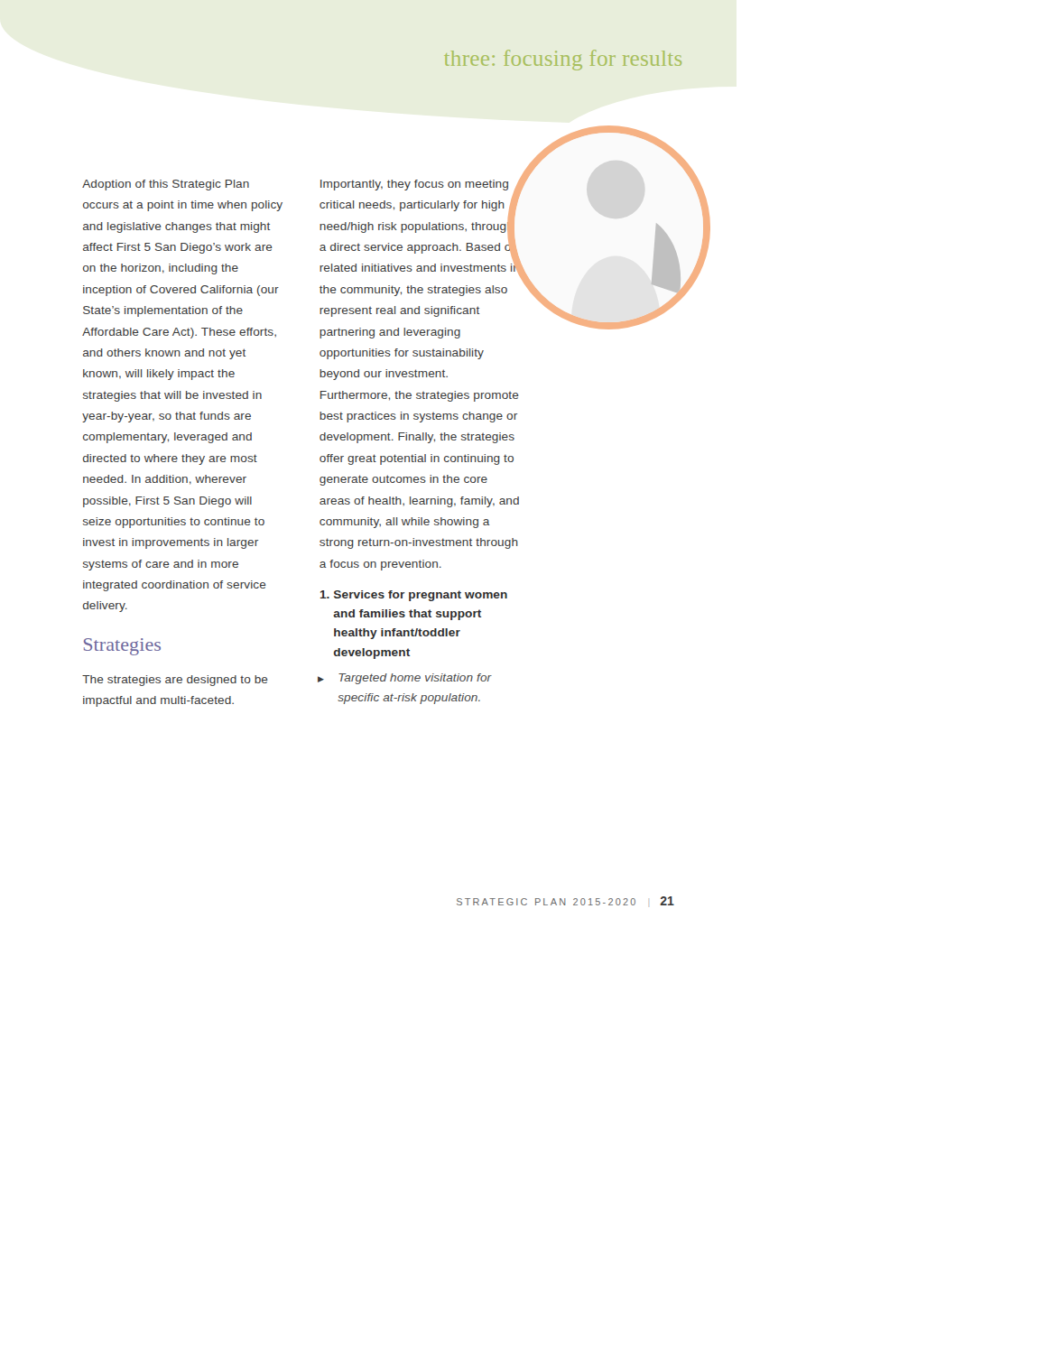three: focusing for results
Adoption of this Strategic Plan occurs at a point in time when policy and legislative changes that might affect First 5 San Diego’s work are on the horizon, including the inception of Covered California (our State’s implementation of the Affordable Care Act). These efforts, and others known and not yet known, will likely impact the strategies that will be invested in year-by-year, so that funds are complementary, leveraged and directed to where they are most needed. In addition, wherever possible, First 5 San Diego will seize opportunities to continue to invest in improvements in larger systems of care and in more integrated coordination of service delivery.
Strategies
The strategies are designed to be impactful and multi-faceted. Importantly, they focus on meeting critical needs, particularly for high need/high risk populations, through a direct service approach. Based on related initiatives and investments in the community, the strategies also represent real and significant partnering and leveraging opportunities for sustainability beyond our investment. Furthermore, the strategies promote best practices in systems change or development. Finally, the strategies offer great potential in continuing to generate outcomes in the core areas of health, learning, family, and community, all while showing a strong return-on-investment through a focus on prevention.
Services for pregnant women and families that support healthy infant/toddler development
Targeted home visitation for specific at-risk population.
STRATEGIC PLAN 2015-2020 | 21